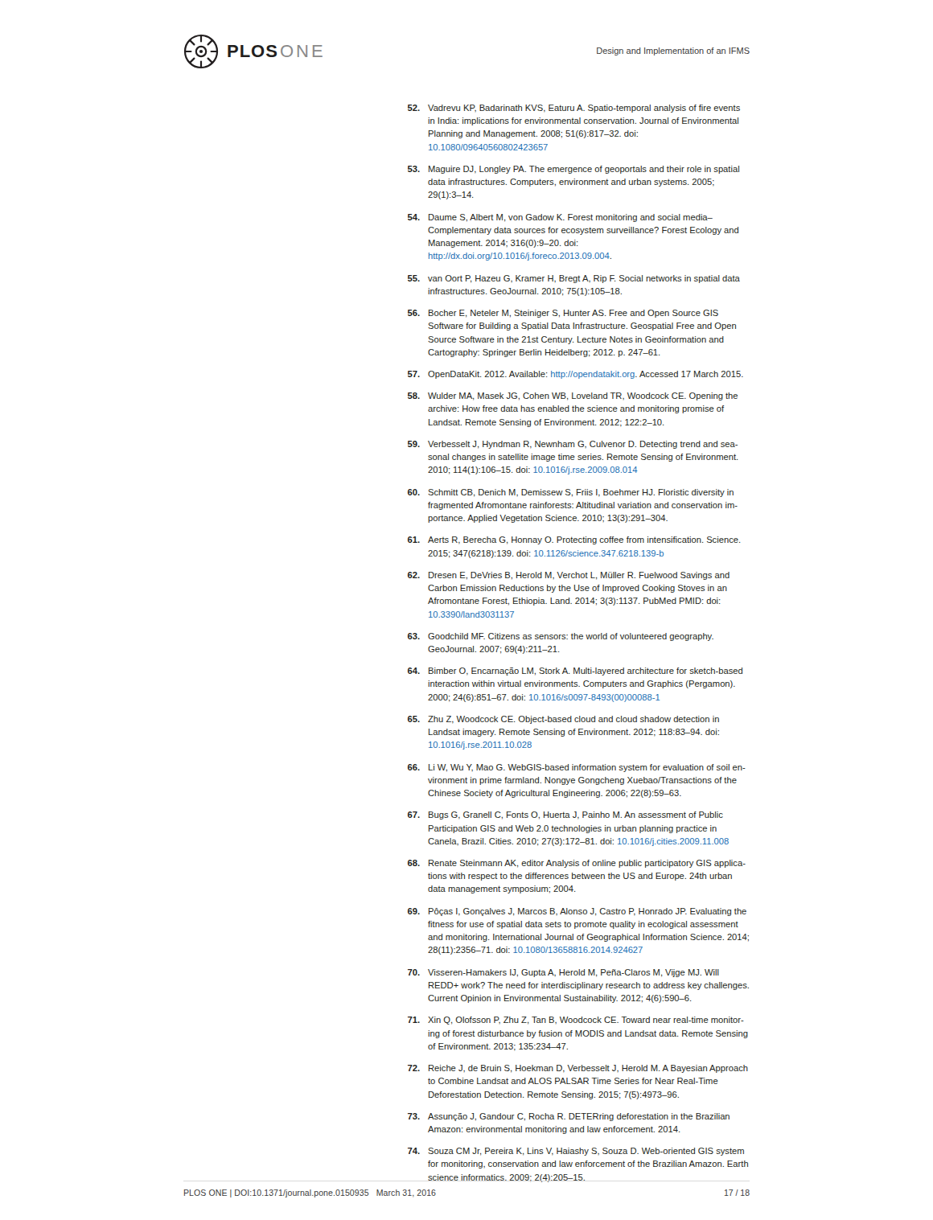PLOS ONE
Design and Implementation of an IFMS
52. Vadrevu KP, Badarinath KVS, Eaturu A. Spatio-temporal analysis of fire events in India: implications for environmental conservation. Journal of Environmental Planning and Management. 2008; 51(6):817–32. doi: 10.1080/09640560802423657
53. Maguire DJ, Longley PA. The emergence of geoportals and their role in spatial data infrastructures. Computers, environment and urban systems. 2005; 29(1):3–14.
54. Daume S, Albert M, von Gadow K. Forest monitoring and social media–Complementary data sources for ecosystem surveillance? Forest Ecology and Management. 2014; 316(0):9–20. doi: http://dx.doi.org/10.1016/j.foreco.2013.09.004.
55. van Oort P, Hazeu G, Kramer H, Bregt A, Rip F. Social networks in spatial data infrastructures. GeoJournal. 2010; 75(1):105–18.
56. Bocher E, Neteler M, Steiniger S, Hunter AS. Free and Open Source GIS Software for Building a Spatial Data Infrastructure. Geospatial Free and Open Source Software in the 21st Century. Lecture Notes in Geoinformation and Cartography: Springer Berlin Heidelberg; 2012. p. 247–61.
57. OpenDataKit. 2012. Available: http://opendatakit.org. Accessed 17 March 2015.
58. Wulder MA, Masek JG, Cohen WB, Loveland TR, Woodcock CE. Opening the archive: How free data has enabled the science and monitoring promise of Landsat. Remote Sensing of Environment. 2012; 122:2–10.
59. Verbesselt J, Hyndman R, Newnham G, Culvenor D. Detecting trend and seasonal changes in satellite image time series. Remote Sensing of Environment. 2010; 114(1):106–15. doi: 10.1016/j.rse.2009.08.014
60. Schmitt CB, Denich M, Demissew S, Friis I, Boehmer HJ. Floristic diversity in fragmented Afromontane rainforests: Altitudinal variation and conservation importance. Applied Vegetation Science. 2010; 13(3):291–304.
61. Aerts R, Berecha G, Honnay O. Protecting coffee from intensification. Science. 2015; 347(6218):139. doi: 10.1126/science.347.6218.139-b
62. Dresen E, DeVries B, Herold M, Verchot L, Müller R. Fuelwood Savings and Carbon Emission Reductions by the Use of Improved Cooking Stoves in an Afromontane Forest, Ethiopia. Land. 2014; 3(3):1137. PubMed PMID: doi: 10.3390/land3031137
63. Goodchild MF. Citizens as sensors: the world of volunteered geography. GeoJournal. 2007; 69(4):211–21.
64. Bimber O, Encarnação LM, Stork A. Multi-layered architecture for sketch-based interaction within virtual environments. Computers and Graphics (Pergamon). 2000; 24(6):851–67. doi: 10.1016/s0097-8493(00)00088-1
65. Zhu Z, Woodcock CE. Object-based cloud and cloud shadow detection in Landsat imagery. Remote Sensing of Environment. 2012; 118:83–94. doi: 10.1016/j.rse.2011.10.028
66. Li W, Wu Y, Mao G. WebGIS-based information system for evaluation of soil environment in prime farmland. Nongye Gongcheng Xuebao/Transactions of the Chinese Society of Agricultural Engineering. 2006; 22(8):59–63.
67. Bugs G, Granell C, Fonts O, Huerta J, Painho M. An assessment of Public Participation GIS and Web 2.0 technologies in urban planning practice in Canela, Brazil. Cities. 2010; 27(3):172–81. doi: 10.1016/j.cities.2009.11.008
68. Renate Steinmann AK, editor Analysis of online public participatory GIS applications with respect to the differences between the US and Europe. 24th urban data management symposium; 2004.
69. Pôças I, Gonçalves J, Marcos B, Alonso J, Castro P, Honrado JP. Evaluating the fitness for use of spatial data sets to promote quality in ecological assessment and monitoring. International Journal of Geographical Information Science. 2014; 28(11):2356–71. doi: 10.1080/13658816.2014.924627
70. Visseren-Hamakers IJ, Gupta A, Herold M, Peña-Claros M, Vijge MJ. Will REDD+ work? The need for interdisciplinary research to address key challenges. Current Opinion in Environmental Sustainability. 2012; 4(6):590–6.
71. Xin Q, Olofsson P, Zhu Z, Tan B, Woodcock CE. Toward near real-time monitoring of forest disturbance by fusion of MODIS and Landsat data. Remote Sensing of Environment. 2013; 135:234–47.
72. Reiche J, de Bruin S, Hoekman D, Verbesselt J, Herold M. A Bayesian Approach to Combine Landsat and ALOS PALSAR Time Series for Near Real-Time Deforestation Detection. Remote Sensing. 2015; 7(5):4973–96.
73. Assunção J, Gandour C, Rocha R. DETERring deforestation in the Brazilian Amazon: environmental monitoring and law enforcement. 2014.
74. Souza CM Jr, Pereira K, Lins V, Haiashy S, Souza D. Web-oriented GIS system for monitoring, conservation and law enforcement of the Brazilian Amazon. Earth science informatics. 2009; 2(4):205–15.
PLOS ONE | DOI:10.1371/journal.pone.0150935 March 31, 2016
17 / 18